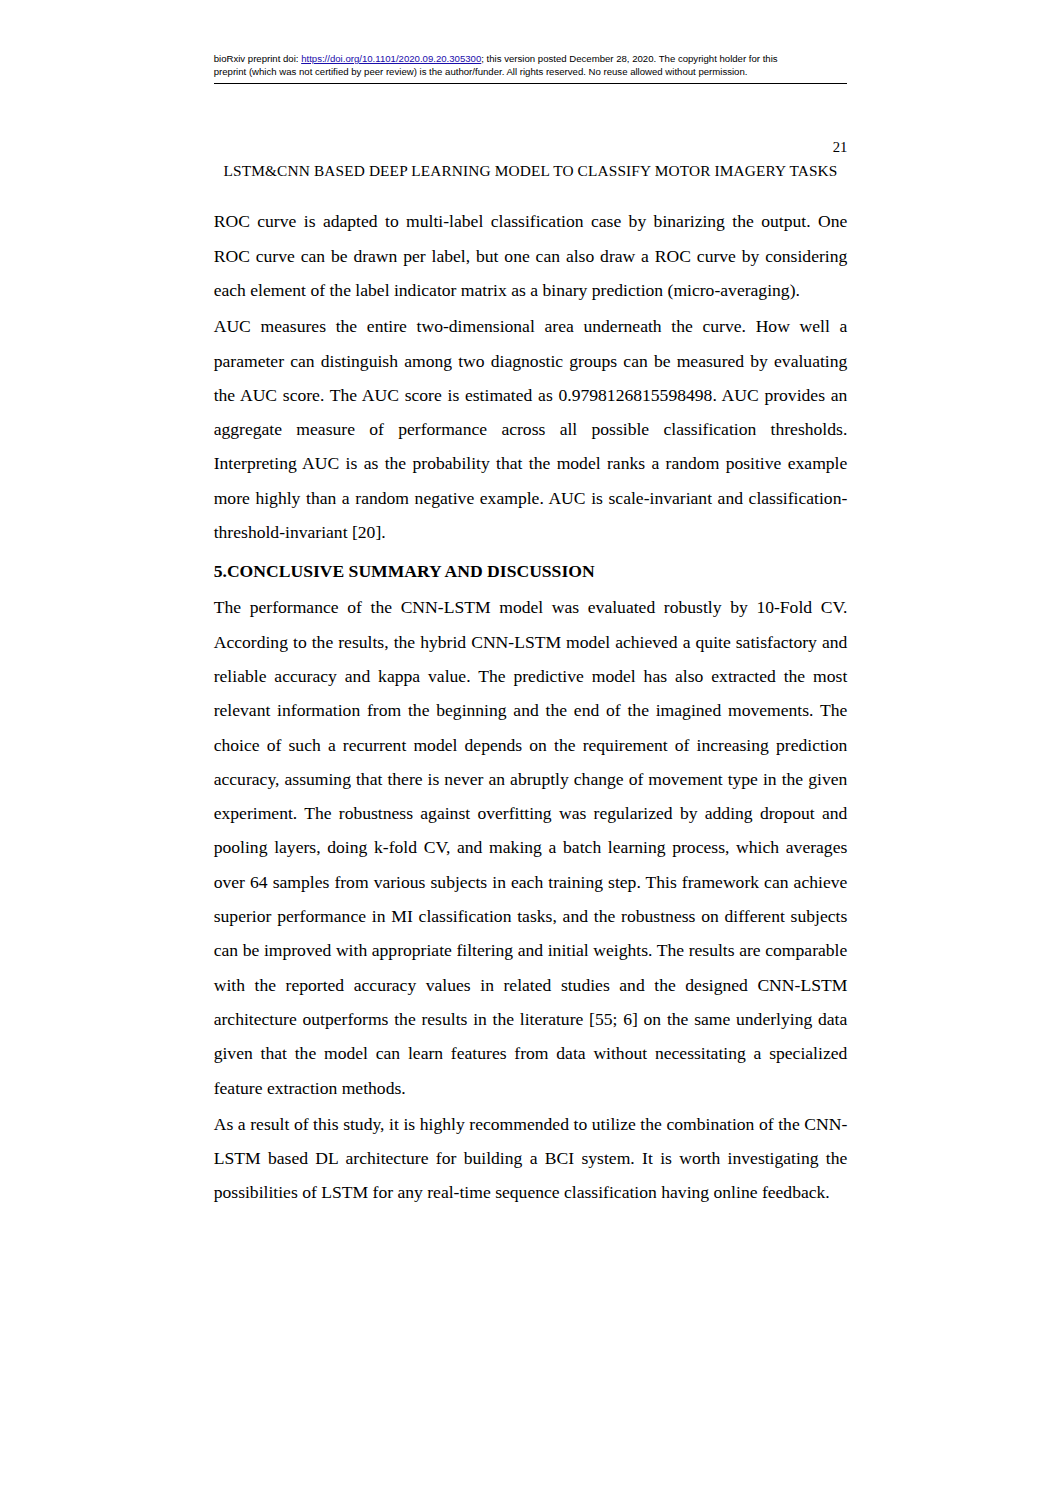bioRxiv preprint doi: https://doi.org/10.1101/2020.09.20.305300; this version posted December 28, 2020. The copyright holder for this
preprint (which was not certified by peer review) is the author/funder. All rights reserved. No reuse allowed without permission.
21
LSTM&CNN BASED DEEP LEARNING MODEL TO CLASSIFY MOTOR IMAGERY TASKS
ROC curve is adapted to multi-label classification case by binarizing the output. One ROC curve can be drawn per label, but one can also draw a ROC curve by considering each element of the label indicator matrix as a binary prediction (micro-averaging).
AUC measures the entire two-dimensional area underneath the curve. How well a parameter can distinguish among two diagnostic groups can be measured by evaluating the AUC score. The AUC score is estimated as 0.9798126815598498. AUC provides an aggregate measure of performance across all possible classification thresholds. Interpreting AUC is as the probability that the model ranks a random positive example more highly than a random negative example. AUC is scale-invariant and classification-threshold-invariant [20].
5.CONCLUSIVE SUMMARY AND DISCUSSION
The performance of the CNN-LSTM model was evaluated robustly by 10-Fold CV. According to the results, the hybrid CNN-LSTM model achieved a quite satisfactory and reliable accuracy and kappa value. The predictive model has also extracted the most relevant information from the beginning and the end of the imagined movements. The choice of such a recurrent model depends on the requirement of increasing prediction accuracy, assuming that there is never an abruptly change of movement type in the given experiment. The robustness against overfitting was regularized by adding dropout and pooling layers, doing k-fold CV, and making a batch learning process, which averages over 64 samples from various subjects in each training step. This framework can achieve superior performance in MI classification tasks, and the robustness on different subjects can be improved with appropriate filtering and initial weights. The results are comparable with the reported accuracy values in related studies and the designed CNN-LSTM architecture outperforms the results in the literature [55; 6] on the same underlying data given that the model can learn features from data without necessitating a specialized feature extraction methods.
As a result of this study, it is highly recommended to utilize the combination of the CNN-LSTM based DL architecture for building a BCI system. It is worth investigating the possibilities of LSTM for any real-time sequence classification having online feedback.